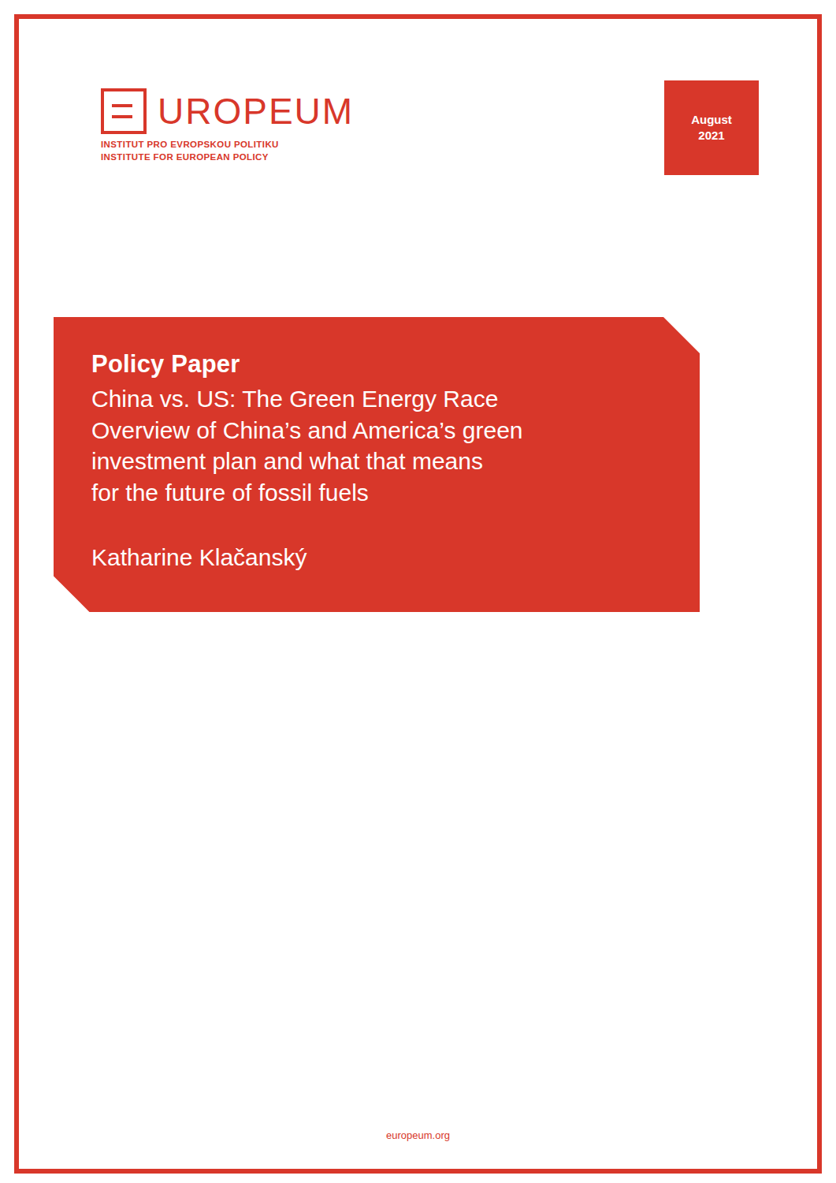UROPEUM
INSTITUT PRO EVROPSKOU POLITIKU
INSTITUTE FOR EUROPEAN POLICY
August 2021
Policy Paper
China vs. US: The Green Energy Race
Overview of China’s and America’s green
investment plan and what that means
for the future of fossil fuels
Katharine Klačanský
europeum.org